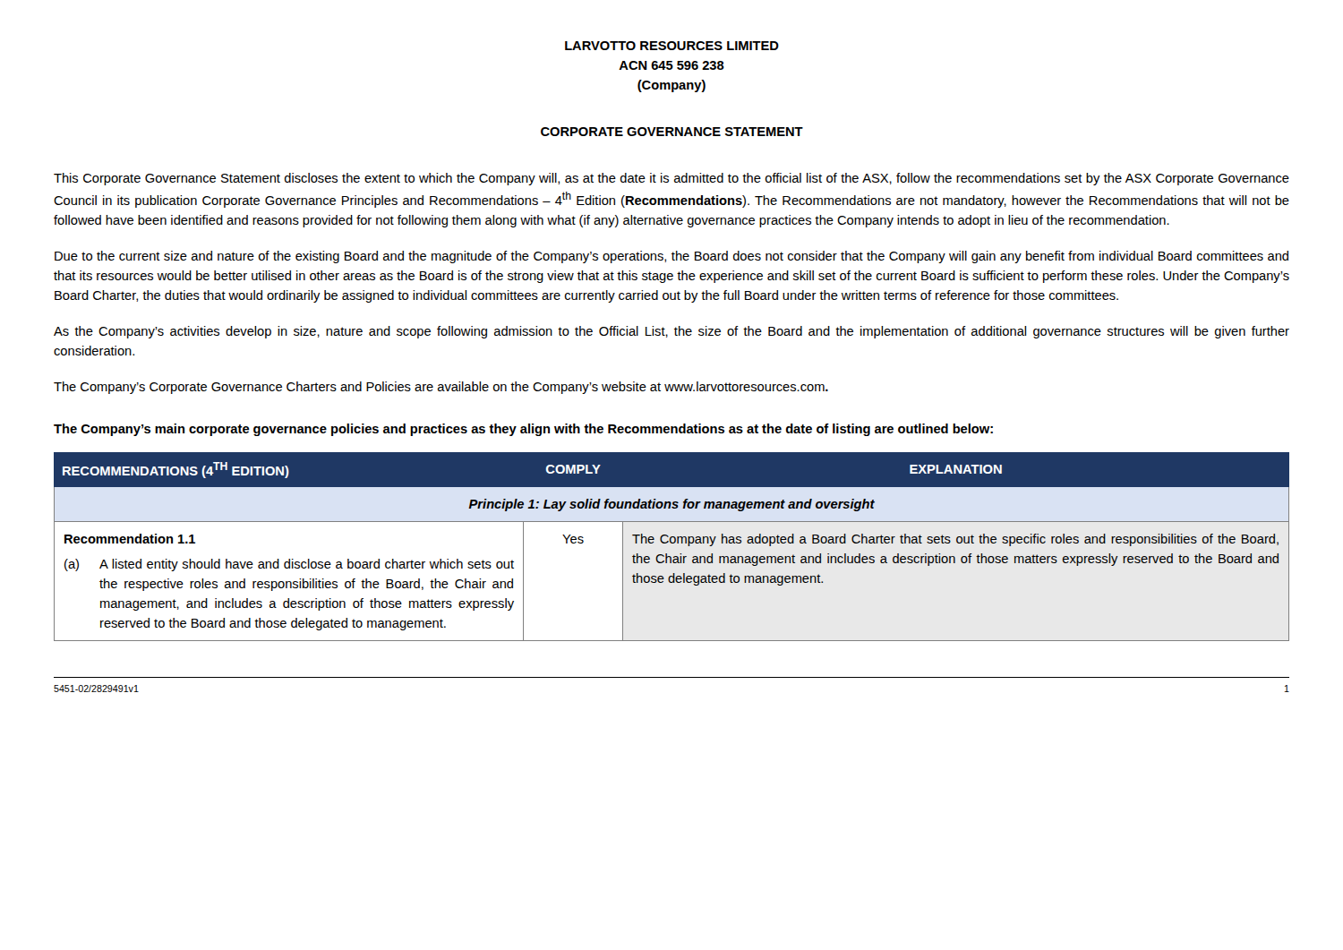LARVOTTO RESOURCES LIMITED
ACN 645 596 238
(Company)
CORPORATE GOVERNANCE STATEMENT
This Corporate Governance Statement discloses the extent to which the Company will, as at the date it is admitted to the official list of the ASX, follow the recommendations set by the ASX Corporate Governance Council in its publication Corporate Governance Principles and Recommendations – 4th Edition (Recommendations). The Recommendations are not mandatory, however the Recommendations that will not be followed have been identified and reasons provided for not following them along with what (if any) alternative governance practices the Company intends to adopt in lieu of the recommendation.
Due to the current size and nature of the existing Board and the magnitude of the Company’s operations, the Board does not consider that the Company will gain any benefit from individual Board committees and that its resources would be better utilised in other areas as the Board is of the strong view that at this stage the experience and skill set of the current Board is sufficient to perform these roles. Under the Company’s Board Charter, the duties that would ordinarily be assigned to individual committees are currently carried out by the full Board under the written terms of reference for those committees.
As the Company’s activities develop in size, nature and scope following admission to the Official List, the size of the Board and the implementation of additional governance structures will be given further consideration.
The Company’s Corporate Governance Charters and Policies are available on the Company’s website at www.larvottoresources.com.
The Company’s main corporate governance policies and practices as they align with the Recommendations as at the date of listing are outlined below:
| RECOMMENDATIONS (4 TH EDITION) | COMPLY | EXPLANATION |
| --- | --- | --- |
| Principle 1: Lay solid foundations for management and oversight |
| Recommendation 1.1 (a) A listed entity should have and disclose a board charter which sets out the respective roles and responsibilities of the Board, the Chair and management, and includes a description of those matters expressly reserved to the Board and those delegated to management. | Yes | The Company has adopted a Board Charter that sets out the specific roles and responsibilities of the Board, the Chair and management and includes a description of those matters expressly reserved to the Board and those delegated to management. |
5451-02/2829491v1 1